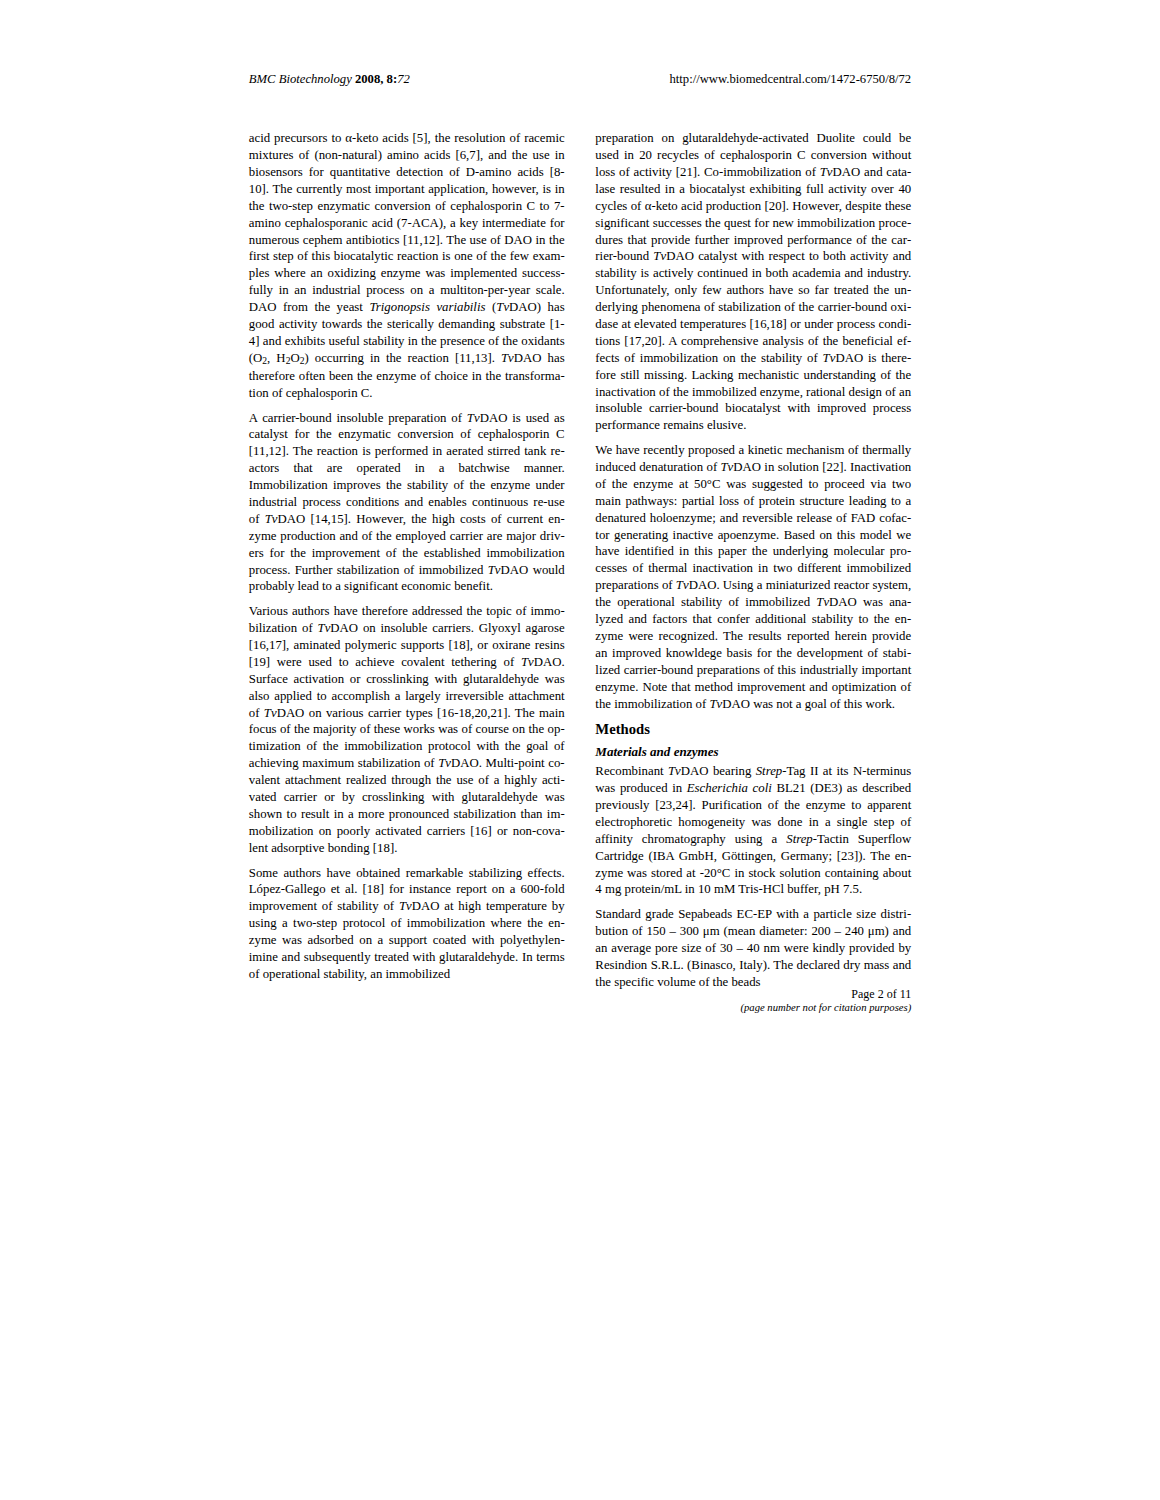BMC Biotechnology 2008, 8: 72
http://www.biomedcentral.com/1472-6750/8/72
acid precursors to α-keto acids [5], the resolution of racemic mixtures of (non-natural) amino acids [6,7], and the use in biosensors for quantitative detection of D-amino acids [8-10]. The currently most important application, however, is in the two-step enzymatic conversion of cephalosporin C to 7-amino cephalosporanic acid (7-ACA), a key intermediate for numerous cephem antibiotics [11,12]. The use of DAO in the first step of this biocatalytic reaction is one of the few examples where an oxidizing enzyme was implemented successfully in an industrial process on a multiton-per-year scale. DAO from the yeast Trigonopsis variabilis (Tv DAO) has good activity towards the sterically demanding substrate [1-4] and exhibits useful stability in the presence of the oxidants (O2, H2O2) occurring in the reaction [11,13]. Tv DAO has therefore often been the enzyme of choice in the transformation of cephalosporin C.
A carrier-bound insoluble preparation of Tv DAO is used as catalyst for the enzymatic conversion of cephalosporin C [11,12]. The reaction is performed in aerated stirred tank reactors that are operated in a batchwise manner. Immobilization improves the stability of the enzyme under industrial process conditions and enables continuous re-use of Tv DAO [14,15]. However, the high costs of current enzyme production and of the employed carrier are major drivers for the improvement of the established immobilization process. Further stabilization of immobilized Tv DAO would probably lead to a significant economic benefit.
Various authors have therefore addressed the topic of immobilization of Tv DAO on insoluble carriers. Glyoxyl agarose [16,17], aminated polymeric supports [18], or oxirane resins [19] were used to achieve covalent tethering of Tv DAO. Surface activation or crosslinking with glutaraldehyde was also applied to accomplish a largely irreversible attachment of Tv DAO on various carrier types [16-18,20,21]. The main focus of the majority of these works was of course on the optimization of the immobilization protocol with the goal of achieving maximum stabilization of Tv DAO. Multi-point covalent attachment realized through the use of a highly activated carrier or by crosslinking with glutaraldehyde was shown to result in a more pronounced stabilization than immobilization on poorly activated carriers [16] or non-covalent adsorptive bonding [18].
Some authors have obtained remarkable stabilizing effects. López-Gallego et al. [18] for instance report on a 600-fold improvement of stability of Tv DAO at high temperature by using a two-step protocol of immobilization where the enzyme was adsorbed on a support coated with polyethylenimine and subsequently treated with glutaraldehyde. In terms of operational stability, an immobilized
preparation on glutaraldehyde-activated Duolite could be used in 20 recycles of cephalosporin C conversion without loss of activity [21]. Co-immobilization of Tv DAO and catalase resulted in a biocatalyst exhibiting full activity over 40 cycles of α-keto acid production [20]. However, despite these significant successes the quest for new immobilization procedures that provide further improved performance of the carrier-bound Tv DAO catalyst with respect to both activity and stability is actively continued in both academia and industry. Unfortunately, only few authors have so far treated the underlying phenomena of stabilization of the carrier-bound oxidase at elevated temperatures [16,18] or under process conditions [17,20]. A comprehensive analysis of the beneficial effects of immobilization on the stability of Tv DAO is therefore still missing. Lacking mechanistic understanding of the inactivation of the immobilized enzyme, rational design of an insoluble carrier-bound biocatalyst with improved process performance remains elusive.
We have recently proposed a kinetic mechanism of thermally induced denaturation of Tv DAO in solution [22]. Inactivation of the enzyme at 50°C was suggested to proceed via two main pathways: partial loss of protein structure leading to a denatured holoenzyme; and reversible release of FAD cofactor generating inactive apoenzyme. Based on this model we have identified in this paper the underlying molecular processes of thermal inactivation in two different immobilized preparations of Tv DAO. Using a miniaturized reactor system, the operational stability of immobilized Tv DAO was analyzed and factors that confer additional stability to the enzyme were recognized. The results reported herein provide an improved knowldege basis for the development of stabilized carrier-bound preparations of this industrially important enzyme. Note that method improvement and optimization of the immobilization of Tv DAO was not a goal of this work.
Methods
Materials and enzymes
Recombinant Tv DAO bearing Strep-Tag II at its N-terminus was produced in Escherichia coli BL21 (DE3) as described previously [23,24]. Purification of the enzyme to apparent electrophoretic homogeneity was done in a single step of affinity chromatography using a Strep-Tactin Superflow Cartridge (IBA GmbH, Göttingen, Germany; [23]). The enzyme was stored at -20°C in stock solution containing about 4 mg protein/mL in 10 mM Tris-HCl buffer, pH 7.5.
Standard grade Sepabeads EC-EP with a particle size distribution of 150 – 300 μm (mean diameter: 200 – 240 μm) and an average pore size of 30 – 40 nm were kindly provided by Resindion S.R.L. (Binasco, Italy). The declared dry mass and the specific volume of the beads
Page 2 of 11
(page number not for citation purposes)